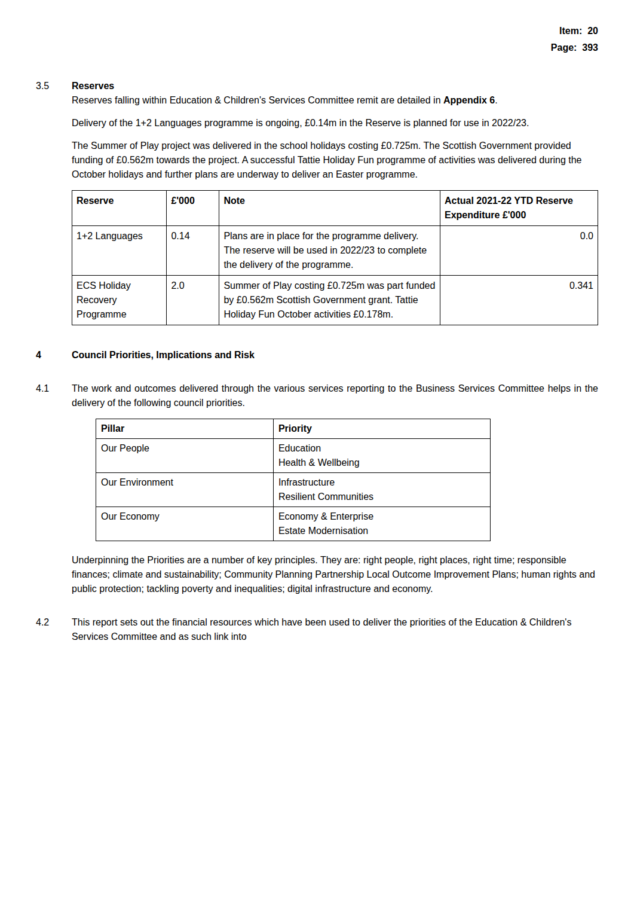Item: 20
Page: 393
3.5
Reserves
Reserves falling within Education & Children's Services Committee remit are detailed in Appendix 6.
Delivery of the 1+2 Languages programme is ongoing, £0.14m in the Reserve is planned for use in 2022/23.
The Summer of Play project was delivered in the school holidays costing £0.725m. The Scottish Government provided funding of £0.562m towards the project. A successful Tattie Holiday Fun programme of activities was delivered during the October holidays and further plans are underway to deliver an Easter programme.
| Reserve | £'000 | Note | Actual 2021-22 YTD Reserve Expenditure £'000 |
| --- | --- | --- | --- |
| 1+2 Languages | 0.14 | Plans are in place for the programme delivery. The reserve will be used in 2022/23 to complete the delivery of the programme. | 0.0 |
| ECS Holiday Recovery Programme | 2.0 | Summer of Play costing £0.725m was part funded by £0.562m Scottish Government grant. Tattie Holiday Fun October activities £0.178m. | 0.341 |
4
Council Priorities, Implications and Risk
4.1
The work and outcomes delivered through the various services reporting to the Business Services Committee helps in the delivery of the following council priorities.
| Pillar | Priority |
| --- | --- |
| Our People | Education Health & Wellbeing |
| Our Environment | Infrastructure Resilient Communities |
| Our Economy | Economy & Enterprise Estate Modernisation |
Underpinning the Priorities are a number of key principles. They are: right people, right places, right time; responsible finances; climate and sustainability; Community Planning Partnership Local Outcome Improvement Plans; human rights and public protection; tackling poverty and inequalities; digital infrastructure and economy.
4.2
This report sets out the financial resources which have been used to deliver the priorities of the Education & Children's Services Committee and as such link into